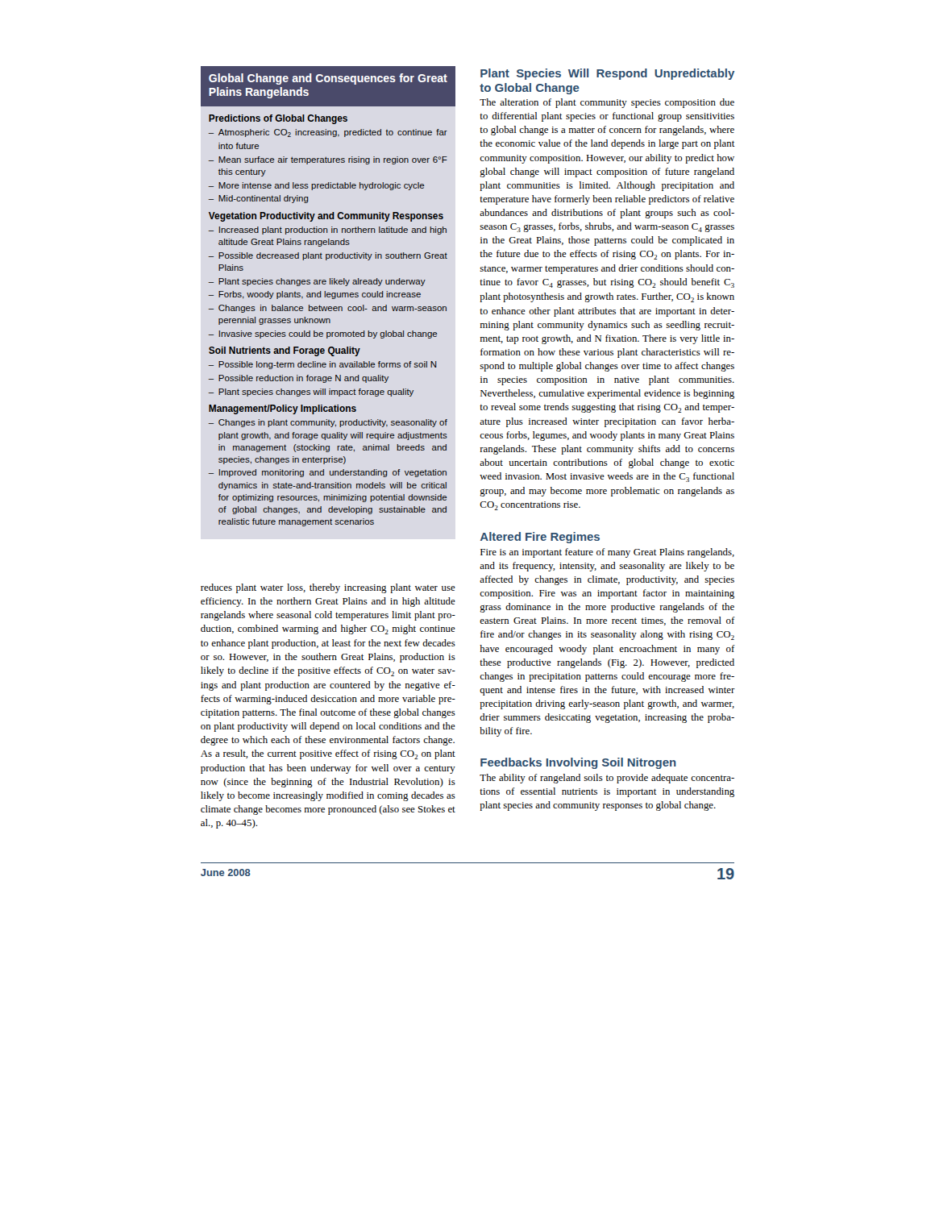Global Change and Consequences for Great Plains Rangelands
Predictions of Global Changes
Atmospheric CO2 increasing, predicted to continue far into future
Mean surface air temperatures rising in region over 6°F this century
More intense and less predictable hydrologic cycle
Mid-continental drying
Vegetation Productivity and Community Responses
Increased plant production in northern latitude and high altitude Great Plains rangelands
Possible decreased plant productivity in southern Great Plains
Plant species changes are likely already underway
Forbs, woody plants, and legumes could increase
Changes in balance between cool- and warm-season perennial grasses unknown
Invasive species could be promoted by global change
Soil Nutrients and Forage Quality
Possible long-term decline in available forms of soil N
Possible reduction in forage N and quality
Plant species changes will impact forage quality
Management/Policy Implications
Changes in plant community, productivity, seasonality of plant growth, and forage quality will require adjustments in management (stocking rate, animal breeds and species, changes in enterprise)
Improved monitoring and understanding of vegetation dynamics in state-and-transition models will be critical for optimizing resources, minimizing potential downside of global changes, and developing sustainable and realistic future management scenarios
reduces plant water loss, thereby increasing plant water use efficiency. In the northern Great Plains and in high altitude rangelands where seasonal cold temperatures limit plant production, combined warming and higher CO2 might continue to enhance plant production, at least for the next few decades or so. However, in the southern Great Plains, production is likely to decline if the positive effects of CO2 on water savings and plant production are countered by the negative effects of warming-induced desiccation and more variable precipitation patterns. The final outcome of these global changes on plant productivity will depend on local conditions and the degree to which each of these environmental factors change. As a result, the current positive effect of rising CO2 on plant production that has been underway for well over a century now (since the beginning of the Industrial Revolution) is likely to become increasingly modified in coming decades as climate change becomes more pronounced (also see Stokes et al., p. 40–45).
Plant Species Will Respond Unpredictably to Global Change
The alteration of plant community species composition due to differential plant species or functional group sensitivities to global change is a matter of concern for rangelands, where the economic value of the land depends in large part on plant community composition. However, our ability to predict how global change will impact composition of future rangeland plant communities is limited. Although precipitation and temperature have formerly been reliable predictors of relative abundances and distributions of plant groups such as cool-season C3 grasses, forbs, shrubs, and warm-season C4 grasses in the Great Plains, those patterns could be complicated in the future due to the effects of rising CO2 on plants. For instance, warmer temperatures and drier conditions should continue to favor C4 grasses, but rising CO2 should benefit C3 plant photosynthesis and growth rates. Further, CO2 is known to enhance other plant attributes that are important in determining plant community dynamics such as seedling recruitment, tap root growth, and N fixation. There is very little information on how these various plant characteristics will respond to multiple global changes over time to affect changes in species composition in native plant communities. Nevertheless, cumulative experimental evidence is beginning to reveal some trends suggesting that rising CO2 and temperature plus increased winter precipitation can favor herbaceous forbs, legumes, and woody plants in many Great Plains rangelands. These plant community shifts add to concerns about uncertain contributions of global change to exotic weed invasion. Most invasive weeds are in the C3 functional group, and may become more problematic on rangelands as CO2 concentrations rise.
Altered Fire Regimes
Fire is an important feature of many Great Plains rangelands, and its frequency, intensity, and seasonality are likely to be affected by changes in climate, productivity, and species composition. Fire was an important factor in maintaining grass dominance in the more productive rangelands of the eastern Great Plains. In more recent times, the removal of fire and/or changes in its seasonality along with rising CO2 have encouraged woody plant encroachment in many of these productive rangelands (Fig. 2). However, predicted changes in precipitation patterns could encourage more frequent and intense fires in the future, with increased winter precipitation driving early-season plant growth, and warmer, drier summers desiccating vegetation, increasing the probability of fire.
Feedbacks Involving Soil Nitrogen
The ability of rangeland soils to provide adequate concentrations of essential nutrients is important in understanding plant species and community responses to global change.
June 2008
19